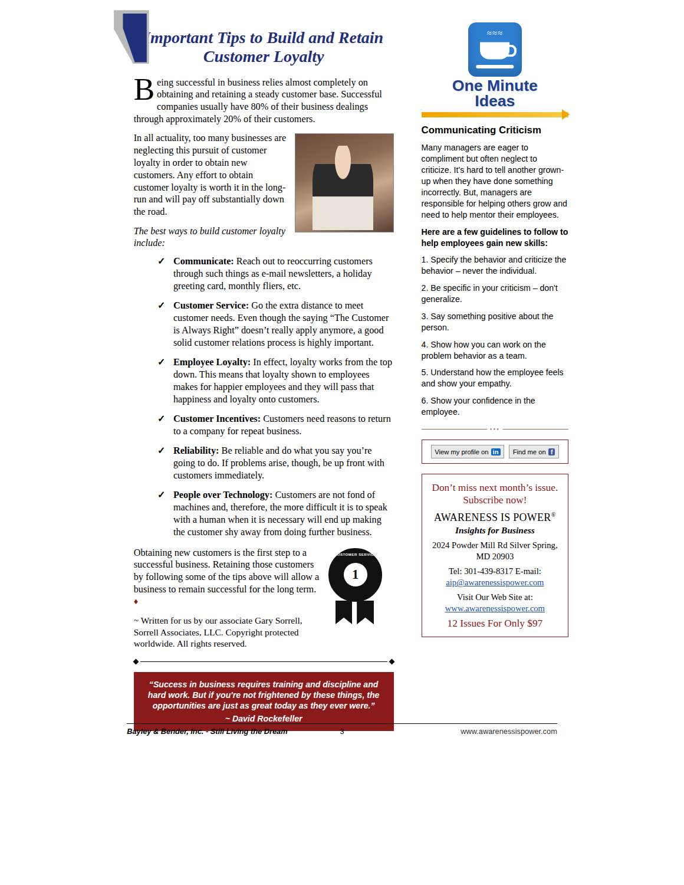Important Tips to Build and Retain
Customer Loyalty
Being successful in business relies almost completely on obtaining and retaining a steady customer base. Successful companies usually have 80% of their business dealings through approximately 20% of their customers.
In all actuality, too many businesses are neglecting this pursuit of customer loyalty in order to obtain new customers. Any effort to obtain customer loyalty is worth it in the long-run and will pay off substantially down the road.
The best ways to build customer loyalty include:
Communicate: Reach out to reoccurring customers through such things as e-mail newsletters, a holiday greeting card, monthly fliers, etc.
Customer Service: Go the extra distance to meet customer needs. Even though the saying “The Customer is Always Right” doesn’t really apply anymore, a good solid customer relations process is highly important.
Employee Loyalty: In effect, loyalty works from the top down. This means that loyalty shown to employees makes for happier employees and they will pass that happiness and loyalty onto customers.
Customer Incentives: Customers need reasons to return to a company for repeat business.
Reliability: Be reliable and do what you say you’re going to do. If problems arise, though, be up front with customers immediately.
People over Technology: Customers are not fond of machines and, therefore, the more difficult it is to speak with a human when it is necessary will end up making the customer shy away from doing further business.
CUSTOMER SERVICE
1
Obtaining new customers is the first step to a successful business. Retaining those customers by following some of the tips above will allow a business to remain successful for the long term. ♦
~ Written for us by our associate Gary Sorrell, Sorrell Associates, LLC. Copyright protected worldwide. All rights reserved.
“Success in business requires training and discipline and hard work. But if you're not frightened by these things, the opportunities are just as great today as they ever were.” ~ David Rockefeller
≈≈≈
One MinuteIdeas
Communicating Criticism
Many managers are eager to compliment but often neglect to criticize. It’s hard to tell another grown-up when they have done something incorrectly. But, managers are responsible for helping others grow and need to help mentor their employees.
Here are a few guidelines to follow to help employees gain new skills:
1. Specify the behavior and criticize the behavior – never the individual.
2. Be specific in your criticism – don't generalize.
3. Say something positive about the person.
4. Show how you can work on the problem behavior as a team.
5. Understand how the employee feels and show your empathy.
6. Show your confidence in the employee.
•••
View my profile on in
Find me on f
Don’t miss next month’s issue. Subscribe now!
AWARENESS IS POWER®
Insights for Business
2024 Powder Mill Rd Silver Spring, MD 20903
Tel: 301-439-8317 E-mail:
aip@awarenessispower.com
Visit Our Web Site at:
www.awarenessispower.com
12 Issues For Only $97
Bayley & Bender, Inc. - Still Living the Dream
3
www.awarenessispower.com